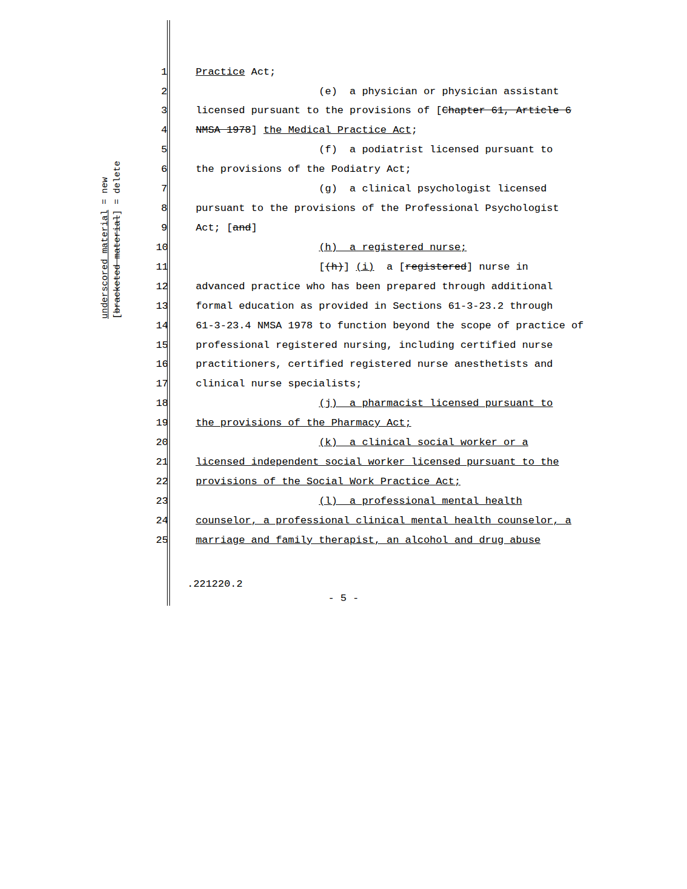underscored material = new [bracketed material] = delete
1
2
3
4
5
6
7
8
9
10
11
12
13
14
15
16
17
18
19
20
21
22
23
24
25
Practice Act;
(e) a physician or physician assistant
licensed pursuant to the provisions of [Chapter 61, Article 6
NMSA 1978] the Medical Practice Act;
(f) a podiatrist licensed pursuant to
the provisions of the Podiatry Act;
(g) a clinical psychologist licensed
pursuant to the provisions of the Professional Psychologist
Act; [and]
(h) a registered nurse;
[(h)] (i) a [registered] nurse in
advanced practice who has been prepared through additional
formal education as provided in Sections 61-3-23.2 through
61-3-23.4 NMSA 1978 to function beyond the scope of practice of
professional registered nursing, including certified nurse
practitioners, certified registered nurse anesthetists and
clinical nurse specialists;
(j) a pharmacist licensed pursuant to
the provisions of the Pharmacy Act;
(k) a clinical social worker or a
licensed independent social worker licensed pursuant to the
provisions of the Social Work Practice Act;
(l) a professional mental health
counselor, a professional clinical mental health counselor, a
marriage and family therapist, an alcohol and drug abuse
.221220.2
- 5 -